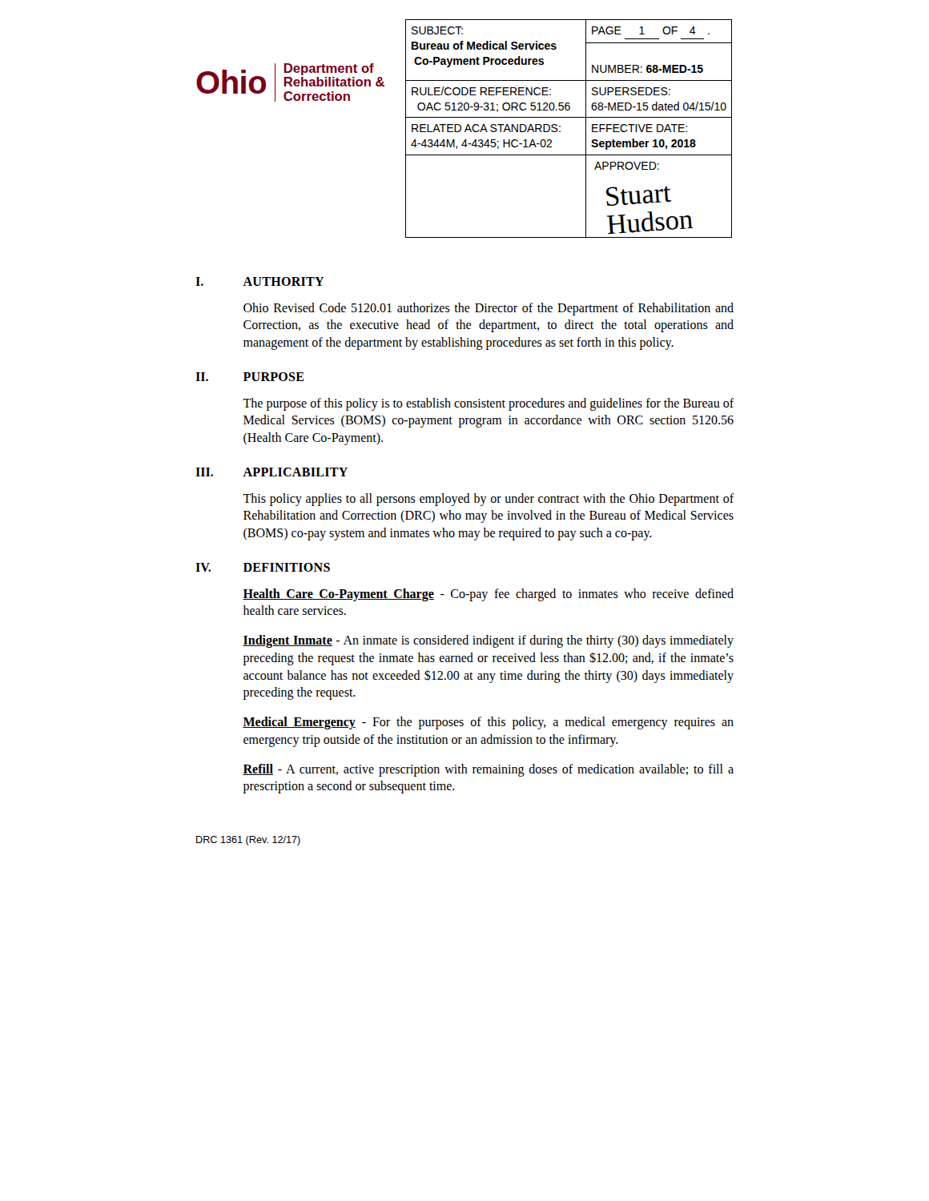Ohio
Department of Rehabilitation & Correction
| SUBJECT: Bureau of Medical Services Co-Payment Procedures | PAGE 1 OF 4 . |
| NUMBER: 68-MED-15 |
| RULE/CODE REFERENCE: OAC 5120-9-31; ORC 5120.56 | SUPERSEDES: 68-MED-15 dated 04/15/10 |
| RELATED ACA STANDARDS: 4-4344M, 4-4345; HC-1A-02 | EFFECTIVE DATE: September 10, 2018 |
| | APPROVED: Stuart Hudson |
I. AUTHORITY
Ohio Revised Code 5120.01 authorizes the Director of the Department of Rehabilitation and Correction, as the executive head of the department, to direct the total operations and management of the department by establishing procedures as set forth in this policy.
II. PURPOSE
The purpose of this policy is to establish consistent procedures and guidelines for the Bureau of Medical Services (BOMS) co-payment program in accordance with ORC section 5120.56 (Health Care Co-Payment).
III. APPLICABILITY
This policy applies to all persons employed by or under contract with the Ohio Department of Rehabilitation and Correction (DRC) who may be involved in the Bureau of Medical Services (BOMS) co-pay system and inmates who may be required to pay such a co-pay.
IV. DEFINITIONS
Health Care Co-Payment Charge - Co-pay fee charged to inmates who receive defined health care services.
Indigent Inmate - An inmate is considered indigent if during the thirty (30) days immediately preceding the request the inmate has earned or received less than $12.00; and, if the inmate’s account balance has not exceeded $12.00 at any time during the thirty (30) days immediately preceding the request.
Medical Emergency - For the purposes of this policy, a medical emergency requires an emergency trip outside of the institution or an admission to the infirmary.
Refill - A current, active prescription with remaining doses of medication available; to fill a prescription a second or subsequent time.
DRC 1361 (Rev. 12/17)